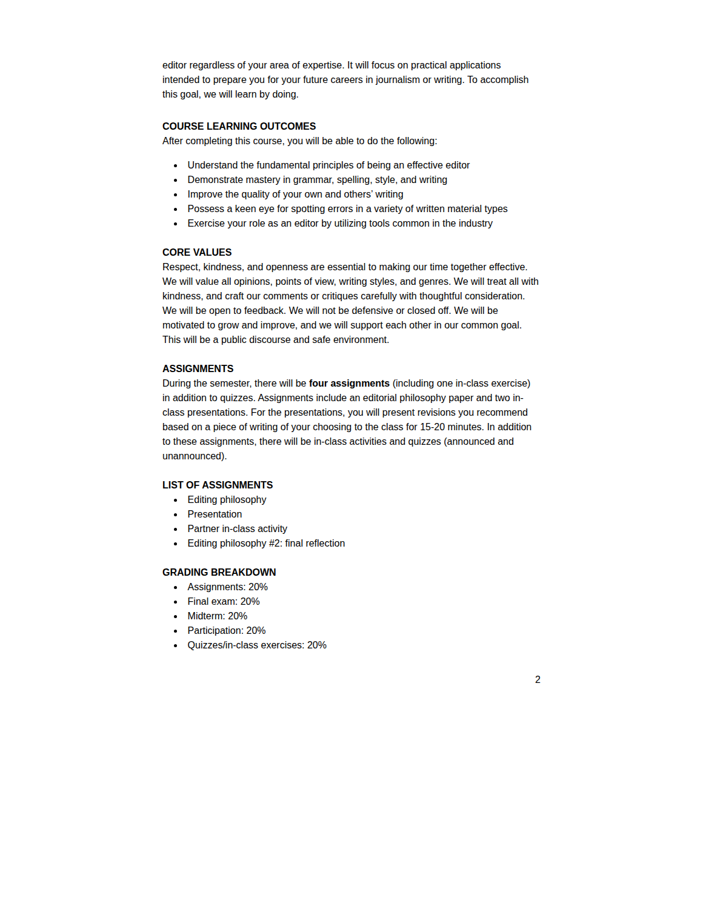editor regardless of your area of expertise. It will focus on practical applications intended to prepare you for your future careers in journalism or writing. To accomplish this goal, we will learn by doing.
Course Learning Outcomes
After completing this course, you will be able to do the following:
Understand the fundamental principles of being an effective editor
Demonstrate mastery in grammar, spelling, style, and writing
Improve the quality of your own and others’ writing
Possess a keen eye for spotting errors in a variety of written material types
Exercise your role as an editor by utilizing tools common in the industry
Core Values
Respect, kindness, and openness are essential to making our time together effective. We will value all opinions, points of view, writing styles, and genres. We will treat all with kindness, and craft our comments or critiques carefully with thoughtful consideration. We will be open to feedback. We will not be defensive or closed off. We will be motivated to grow and improve, and we will support each other in our common goal. This will be a public discourse and safe environment.
Assignments
During the semester, there will be four assignments (including one in-class exercise) in addition to quizzes. Assignments include an editorial philosophy paper and two in-class presentations. For the presentations, you will present revisions you recommend based on a piece of writing of your choosing to the class for 15-20 minutes. In addition to these assignments, there will be in-class activities and quizzes (announced and unannounced).
List of Assignments
Editing philosophy
Presentation
Partner in-class activity
Editing philosophy #2: final reflection
Grading Breakdown
Assignments: 20%
Final exam: 20%
Midterm: 20%
Participation: 20%
Quizzes/in-class exercises: 20%
2